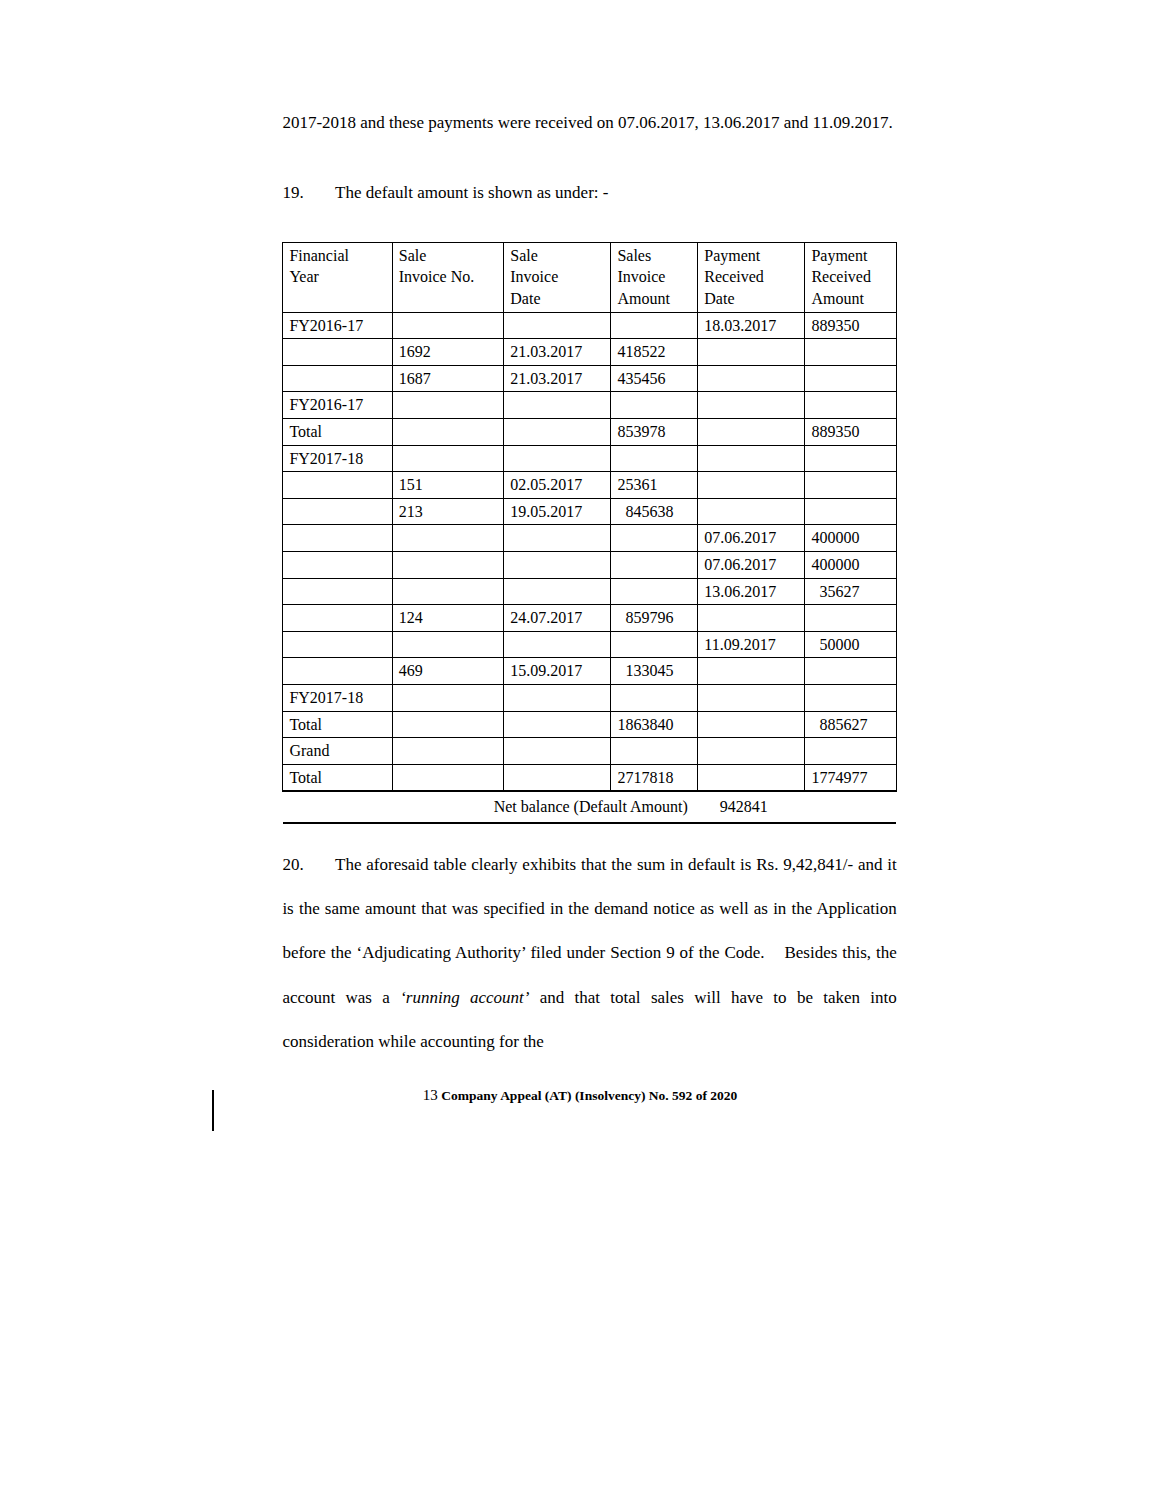2017-2018 and these payments were received on 07.06.2017, 13.06.2017 and 11.09.2017.
19. The default amount is shown as under: -
| Financial Year | Sale Invoice No. | Sale Invoice Date | Sales Invoice Amount | Payment Received Date | Payment Received Amount |
| --- | --- | --- | --- | --- | --- |
| FY2016-17 | | | | 18.03.2017 | 889350 |
| | 1692 | 21.03.2017 | 418522 | | |
| | 1687 | 21.03.2017 | 435456 | | |
| FY2016-17 | | | | | |
| Total | | | 853978 | | 889350 |
| FY2017-18 | | | | | |
| | 151 | 02.05.2017 | 25361 | | |
| | 213 | 19.05.2017 | 845638 | | |
| | | | | 07.06.2017 | 400000 |
| | | | | 07.06.2017 | 400000 |
| | | | | 13.06.2017 | 35627 |
| | 124 | 24.07.2017 | 859796 | | |
| | | | | 11.09.2017 | 50000 |
| | 469 | 15.09.2017 | 133045 | | |
| FY2017-18 | | | | | |
| Total | | | 1863840 | | 885627 |
| Grand | | | | | |
| Total | | | 2717818 | | 1774977 |
| Net balance (Default Amount) | 942841 |
20. The aforesaid table clearly exhibits that the sum in default is Rs. 9,42,841/- and it is the same amount that was specified in the demand notice as well as in the Application before the ‘Adjudicating Authority’ filed under Section 9 of the Code. Besides this, the account was a ‘running account’ and that total sales will have to be taken into consideration while accounting for the
13 Company Appeal (AT) (Insolvency) No. 592 of 2020